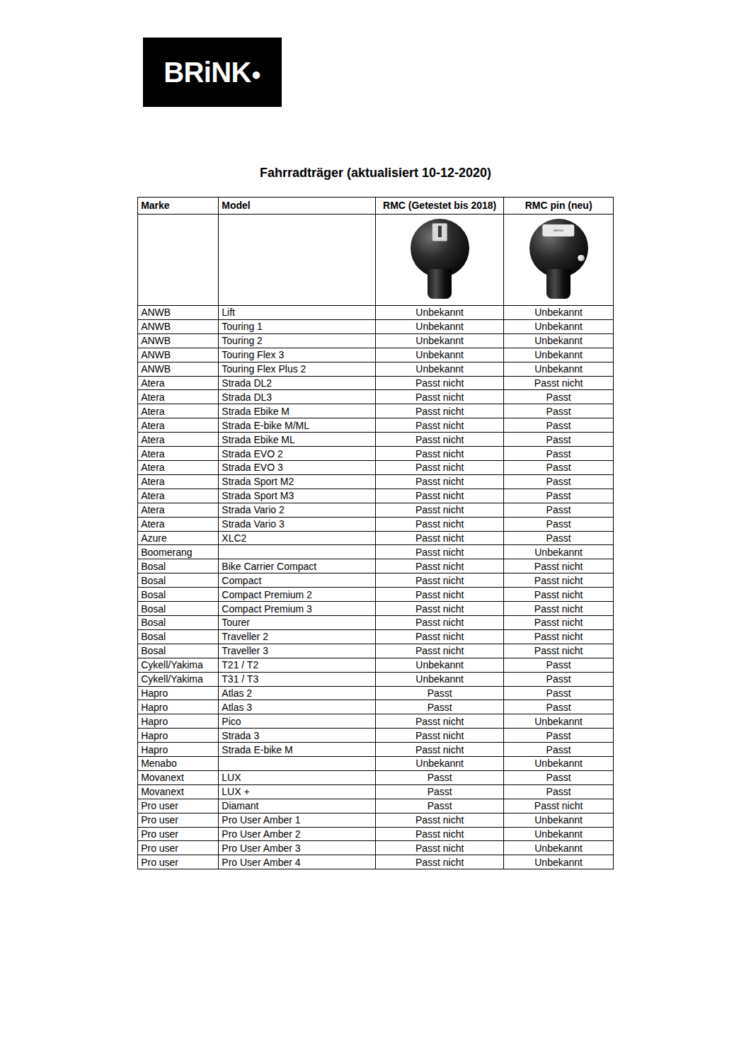BRiNK●
Fahrradträger (aktualisiert 10-12-2020)
| Marke | Model | RMC (Getestet bis 2018) | RMC pin (neu) |
| --- | --- | --- | --- |
| | | | BRINK |
| ANWB | Lift | Unbekannt | Unbekannt |
| ANWB | Touring 1 | Unbekannt | Unbekannt |
| ANWB | Touring 2 | Unbekannt | Unbekannt |
| ANWB | Touring Flex 3 | Unbekannt | Unbekannt |
| ANWB | Touring Flex Plus 2 | Unbekannt | Unbekannt |
| Atera | Strada DL2 | Passt nicht | Passt nicht |
| Atera | Strada DL3 | Passt nicht | Passt |
| Atera | Strada Ebike M | Passt nicht | Passt |
| Atera | Strada E-bike M/ML | Passt nicht | Passt |
| Atera | Strada Ebike ML | Passt nicht | Passt |
| Atera | Strada EVO 2 | Passt nicht | Passt |
| Atera | Strada EVO 3 | Passt nicht | Passt |
| Atera | Strada Sport M2 | Passt nicht | Passt |
| Atera | Strada Sport M3 | Passt nicht | Passt |
| Atera | Strada Vario 2 | Passt nicht | Passt |
| Atera | Strada Vario 3 | Passt nicht | Passt |
| Azure | XLC2 | Passt nicht | Passt |
| Boomerang | | Passt nicht | Unbekannt |
| Bosal | Bike Carrier Compact | Passt nicht | Passt nicht |
| Bosal | Compact | Passt nicht | Passt nicht |
| Bosal | Compact Premium 2 | Passt nicht | Passt nicht |
| Bosal | Compact Premium 3 | Passt nicht | Passt nicht |
| Bosal | Tourer | Passt nicht | Passt nicht |
| Bosal | Traveller 2 | Passt nicht | Passt nicht |
| Bosal | Traveller 3 | Passt nicht | Passt nicht |
| Cykell/Yakima | T21 / T2 | Unbekannt | Passt |
| Cykell/Yakima | T31 / T3 | Unbekannt | Passt |
| Hapro | Atlas 2 | Passt | Passt |
| Hapro | Atlas 3 | Passt | Passt |
| Hapro | Pico | Passt nicht | Unbekannt |
| Hapro | Strada 3 | Passt nicht | Passt |
| Hapro | Strada E-bike M | Passt nicht | Passt |
| Menabo | | Unbekannt | Unbekannt |
| Movanext | LUX | Passt | Passt |
| Movanext | LUX + | Passt | Passt |
| Pro user | Diamant | Passt | Passt nicht |
| Pro user | Pro User Amber 1 | Passt nicht | Unbekannt |
| Pro user | Pro User Amber 2 | Passt nicht | Unbekannt |
| Pro user | Pro User Amber 3 | Passt nicht | Unbekannt |
| Pro user | Pro User Amber 4 | Passt nicht | Unbekannt |